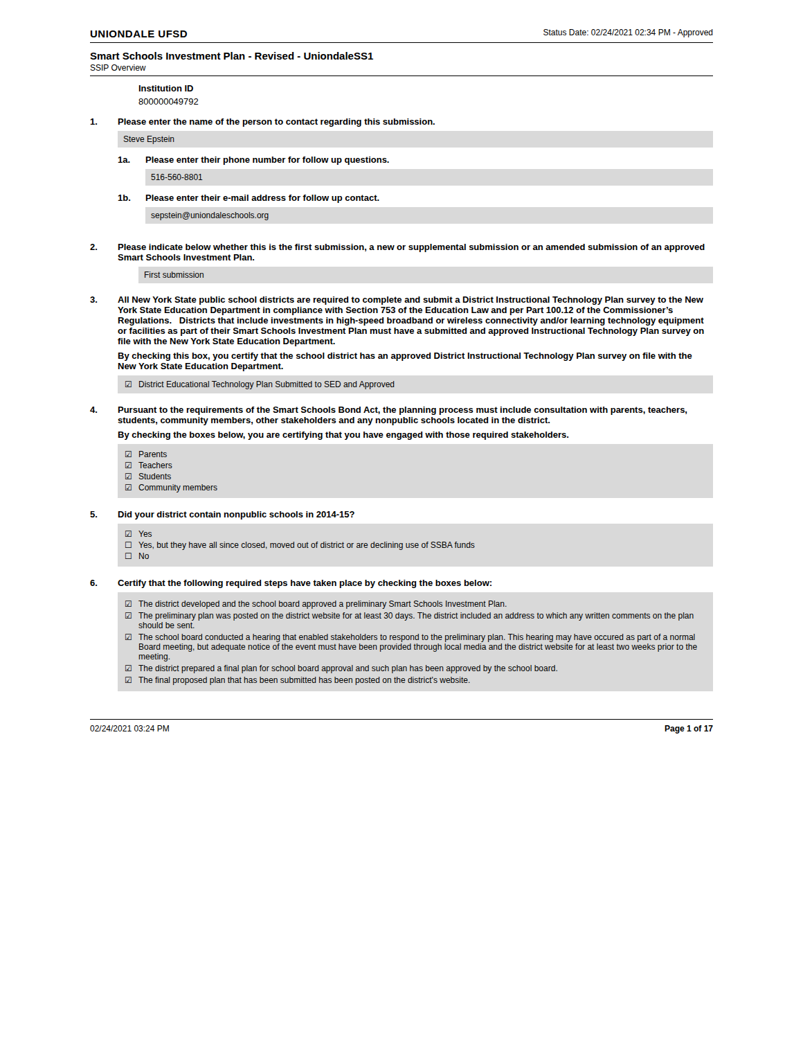UNIONDALE UFSD
Status Date: 02/24/2021 02:34 PM - Approved
Smart Schools Investment Plan - Revised - UniondaleSS1
SSIP Overview
Institution ID
800000049792
1.
Please enter the name of the person to contact regarding this submission.
Steve Epstein
1a.
Please enter their phone number for follow up questions.
516-560-8801
1b.
Please enter their e-mail address for follow up contact.
sepstein@uniondaleschools.org
2.
Please indicate below whether this is the first submission, a new or supplemental submission or an amended submission of an approved Smart Schools Investment Plan.
First submission
3.
All New York State public school districts are required to complete and submit a District Instructional Technology Plan survey to the New York State Education Department in compliance with Section 753 of the Education Law and per Part 100.12 of the Commissioner’s Regulations. Districts that include investments in high-speed broadband or wireless connectivity and/or learning technology equipment or facilities as part of their Smart Schools Investment Plan must have a submitted and approved Instructional Technology Plan survey on file with the New York State Education Department.
By checking this box, you certify that the school district has an approved District Instructional Technology Plan survey on file with the New York State Education Department.
☑District Educational Technology Plan Submitted to SED and Approved
4.
Pursuant to the requirements of the Smart Schools Bond Act, the planning process must include consultation with parents, teachers, students, community members, other stakeholders and any nonpublic schools located in the district.
By checking the boxes below, you are certifying that you have engaged with those required stakeholders.
☑Parents
☑Teachers
☑Students
☑Community members
5.
Did your district contain nonpublic schools in 2014-15?
☑Yes
☐Yes, but they have all since closed, moved out of district or are declining use of SSBA funds
☐No
6.
Certify that the following required steps have taken place by checking the boxes below:
☑The district developed and the school board approved a preliminary Smart Schools Investment Plan.
☑The preliminary plan was posted on the district website for at least 30 days. The district included an address to which any written comments on the plan should be sent.
☑The school board conducted a hearing that enabled stakeholders to respond to the preliminary plan. This hearing may have occured as part of a normal Board meeting, but adequate notice of the event must have been provided through local media and the district website for at least two weeks prior to the meeting.
☑The district prepared a final plan for school board approval and such plan has been approved by the school board.
☑The final proposed plan that has been submitted has been posted on the district's website.
02/24/2021 03:24 PM
Page 1 of 17